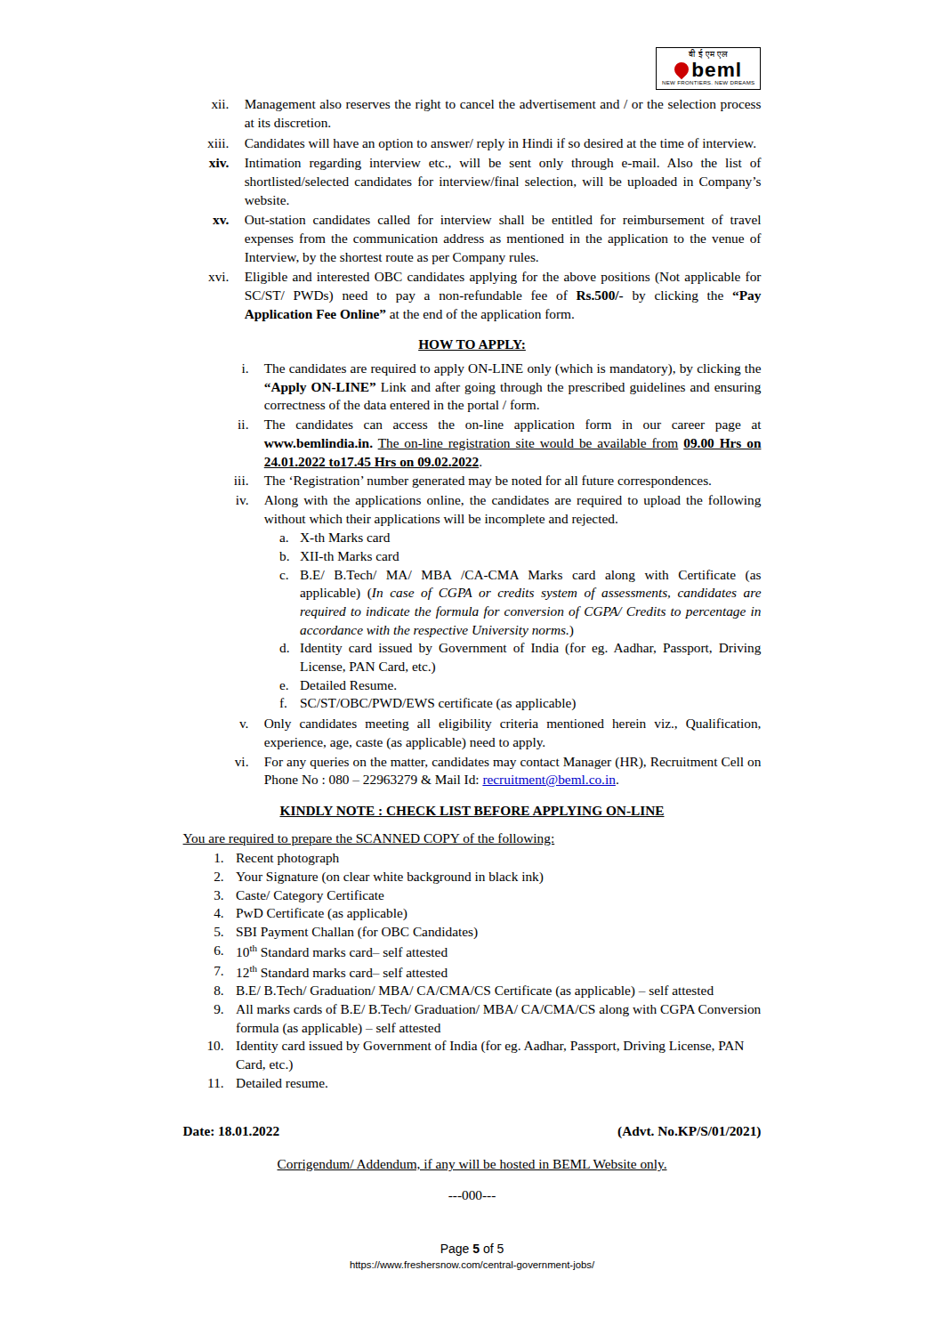बी ई एम एल beml NEW FRONTIERS. NEW DREAMS
xii. Management also reserves the right to cancel the advertisement and / or the selection process at its discretion.
xiii. Candidates will have an option to answer/ reply in Hindi if so desired at the time of interview.
xiv. Intimation regarding interview etc., will be sent only through e-mail. Also the list of shortlisted/selected candidates for interview/final selection, will be uploaded in Company’s website.
xv. Out-station candidates called for interview shall be entitled for reimbursement of travel expenses from the communication address as mentioned in the application to the venue of Interview, by the shortest route as per Company rules.
xvi. Eligible and interested OBC candidates applying for the above positions (Not applicable for SC/ST/ PWDs) need to pay a non-refundable fee of Rs.500/- by clicking the “Pay Application Fee Online” at the end of the application form.
HOW TO APPLY:
i. The candidates are required to apply ON-LINE only (which is mandatory), by clicking the “Apply ON-LINE” Link and after going through the prescribed guidelines and ensuring correctness of the data entered in the portal / form.
ii. The candidates can access the on-line application form in our career page at www.bemlindia.in. The on-line registration site would be available from 09.00 Hrs on 24.01.2022 to17.45 Hrs on 09.02.2022.
iii. The ‘Registration’ number generated may be noted for all future correspondences.
iv. Along with the applications online, the candidates are required to upload the following without which their applications will be incomplete and rejected.
a. X-th Marks card
b. XII-th Marks card
c. B.E/ B.Tech/ MA/ MBA /CA-CMA Marks card along with Certificate (as applicable) (In case of CGPA or credits system of assessments, candidates are required to indicate the formula for conversion of CGPA/ Credits to percentage in accordance with the respective University norms.)
d. Identity card issued by Government of India (for eg. Aadhar, Passport, Driving License, PAN Card, etc.)
e. Detailed Resume.
f. SC/ST/OBC/PWD/EWS certificate (as applicable)
v. Only candidates meeting all eligibility criteria mentioned herein viz., Qualification, experience, age, caste (as applicable) need to apply.
vi. For any queries on the matter, candidates may contact Manager (HR), Recruitment Cell on Phone No : 080 – 22963279 & Mail Id: recruitment@beml.co.in.
KINDLY NOTE : CHECK LIST BEFORE APPLYING ON-LINE
You are required to prepare the SCANNED COPY of the following:
1. Recent photograph
2. Your Signature (on clear white background in black ink)
3. Caste/ Category Certificate
4. PwD Certificate (as applicable)
5. SBI Payment Challan (for OBC Candidates)
6. 10th Standard marks card– self attested
7. 12th Standard marks card– self attested
8. B.E/ B.Tech/ Graduation/ MBA/ CA/CMA/CS Certificate (as applicable) – self attested
9. All marks cards of B.E/ B.Tech/ Graduation/ MBA/ CA/CMA/CS along with CGPA Conversion formula (as applicable) – self attested
10. Identity card issued by Government of India (for eg. Aadhar, Passport, Driving License, PAN Card, etc.)
11. Detailed resume.
Date: 18.01.2022 (Advt. No.KP/S/01/2021)
Corrigendum/ Addendum, if any will be hosted in BEML Website only.
---000---
Page 5 of 5
https://www.freshersnow.com/central-government-jobs/